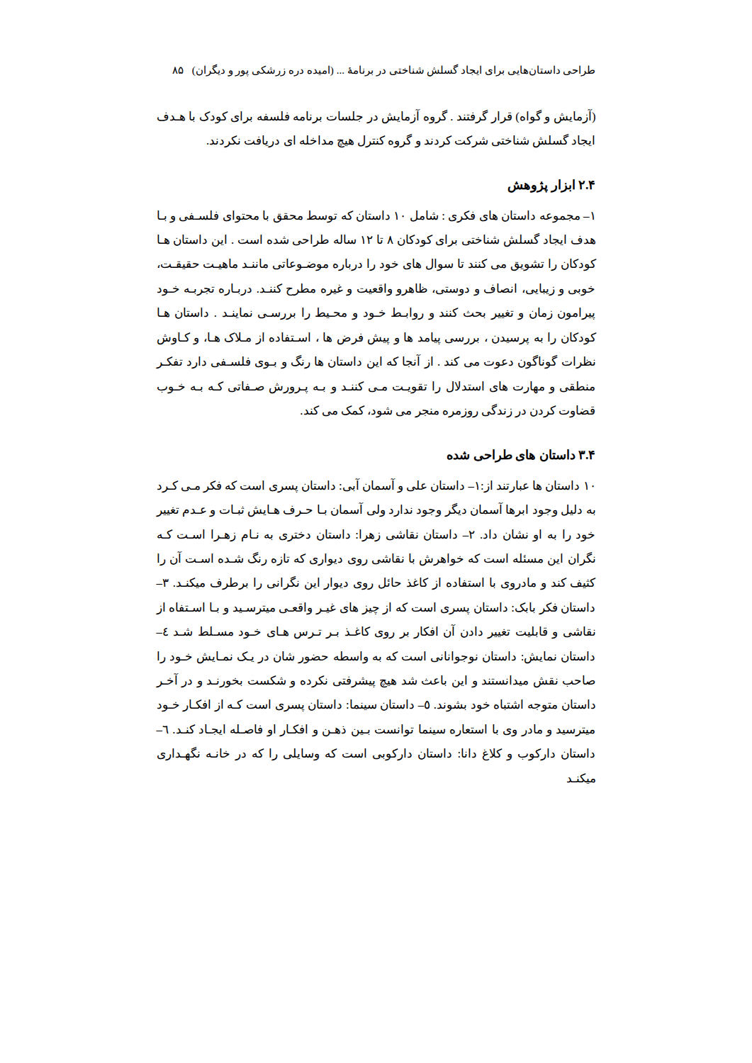طراحی داستان‌هایی برای ایجاد گسلش شناختی در برنامهٔ ... (امیده دره زرشکی پور و دیگران) ۸۵
(آزمایش و گواه) قرار گرفتند . گروه آزمایش در جلسات برنامه فلسفه برای کودک با هـدف ایجاد گسلش شناختی شرکت کردند و گروه کنترل هیچ مداخله ای دریافت نکردند.
۲.۴ ابزار پژوهش
۱– مجموعه داستان های فکری : شامل ۱۰ داستان که توسط محقق با محتوای فلسـفی و بـا هدف ایجاد گسلش شناختی برای کودکان ۸ تا ۱۲ ساله طراحی شده است . این داستان هـا کودکان را تشویق می کنند تا سوال های خود را درباره موضـوعاتی ماننـد ماهیـت حقیقـت، خوبی و زیبایی، انصاف و دوستی، ظاهرو واقعیت و غیره مطرح کننـد. دربـاره تجربـه خـود پیرامون زمان و تغییر بحث کنند و روابـط خـود و محـیط را بررسـی نماینـد . داستان هـا کودکان را به پرسیدن ، بررسی پیامد ها و پیش فرض ها ، اسـتفاده از مـلاک هـا، و کـاوش نظرات گوناگون دعوت می کند . از آنجا که این داستان ها رنگ و بـوی فلسـفی دارد تفکـر منطقی و مهارت های استدلال را تقویـت مـی کننـد و بـه پـرورش صـفاتی کـه بـه خـوب قضاوت کردن در زندگی روزمره منجر می شود، کمک می کند.
۳.۴ داستان های طراحی شده
۱۰ داستان ها عبارتند از:۱– داستان علی و آسمان آبی: داستان پسری است که فکر مـی کـرد به دلیل وجود ابرها آسمان دیگر وجود ندارد ولی آسمان بـا حـرف هـایش ثبـات و عـدم تغییر خود را به او نشان داد. ۲– داستان نقاشی زهرا: داستان دختری به نـام زهـرا اسـت کـه نگران این مسئله است که خواهرش با نقاشی روی دیواری که تازه رنگ شـده اسـت آن را کثیف کند و مادروی با استفاده از کاغذ حائل روی دیوار این نگرانی را برطرف میکنـد. ۳– داستان فکر بابک: داستان پسری است که از چیز های غیـر واقعـی میترسـید و بـا اسـتفاه از نقاشی و قابلیت تغییر دادن آن افکار بر روی کاغـذ بـر تـرس هـای خـود مسـلط شـد ٤– داستان نمایش: داستان نوجوانانی است که به واسطه حضور شان در یـک نمـایش خـود را صاحب نقش میدانستند و این باعث شد هیچ پیشرفتی نکرده و شکست بخورنـد و در آخـر داستان متوجه اشتباه خود بشوند. ٥– داستان سینما: داستان پسری است کـه از افکـار خـود میترسید و مادر وی با استعاره سینما توانست بـین ذهـن و افکـار او فاصـله ایجـاد کنـد. ٦– داستان دارکوب و کلاغ دانا: داستان دارکوبی است که وسایلی را که در خانـه نگهـداری میکنـد